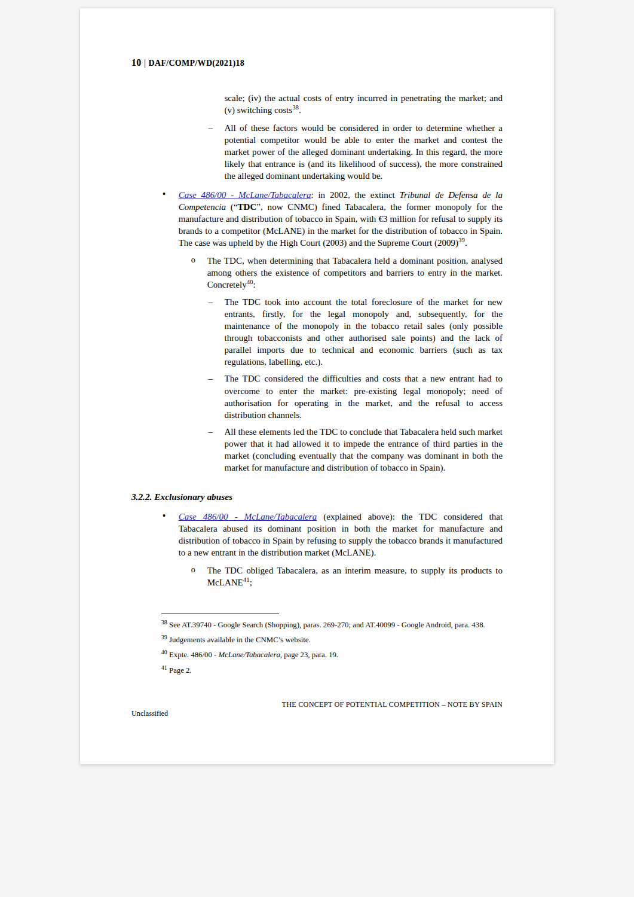10∣DAF/COMP/WD(2021)18
scale; (iv) the actual costs of entry incurred in penetrating the market; and (v) switching costs38.
All of these factors would be considered in order to determine whether a potential competitor would be able to enter the market and contest the market power of the alleged dominant undertaking. In this regard, the more likely that entrance is (and its likelihood of success), the more constrained the alleged dominant undertaking would be.
Case 486/00 - McLane/Tabacalera: in 2002, the extinct Tribunal de Defensa de la Competencia (“TDC”, now CNMC) fined Tabacalera, the former monopoly for the manufacture and distribution of tobacco in Spain, with €3 million for refusal to supply its brands to a competitor (McLANE) in the market for the distribution of tobacco in Spain. The case was upheld by the High Court (2003) and the Supreme Court (2009)39.
The TDC, when determining that Tabacalera held a dominant position, analysed among others the existence of competitors and barriers to entry in the market. Concretely40:
The TDC took into account the total foreclosure of the market for new entrants, firstly, for the legal monopoly and, subsequently, for the maintenance of the monopoly in the tobacco retail sales (only possible through tobacconists and other authorised sale points) and the lack of parallel imports due to technical and economic barriers (such as tax regulations, labelling, etc.).
The TDC considered the difficulties and costs that a new entrant had to overcome to enter the market: pre-existing legal monopoly; need of authorisation for operating in the market, and the refusal to access distribution channels.
All these elements led the TDC to conclude that Tabacalera held such market power that it had allowed it to impede the entrance of third parties in the market (concluding eventually that the company was dominant in both the market for manufacture and distribution of tobacco in Spain).
3.2.2. Exclusionary abuses
Case 486/00 - McLane/Tabacalera (explained above): the TDC considered that Tabacalera abused its dominant position in both the market for manufacture and distribution of tobacco in Spain by refusing to supply the tobacco brands it manufactured to a new entrant in the distribution market (McLANE).
The TDC obliged Tabacalera, as an interim measure, to supply its products to McLANE41;
38 See AT.39740 - Google Search (Shopping), paras. 269-270; and AT.40099 - Google Android, para. 438.
39 Judgements available in the CNMC’s website.
40 Expte. 486/00 - McLane/Tabacalera, page 23, para. 19.
41 Page 2.
THE CONCEPT OF POTENTIAL COMPETITION – NOTE BY SPAIN
Unclassified